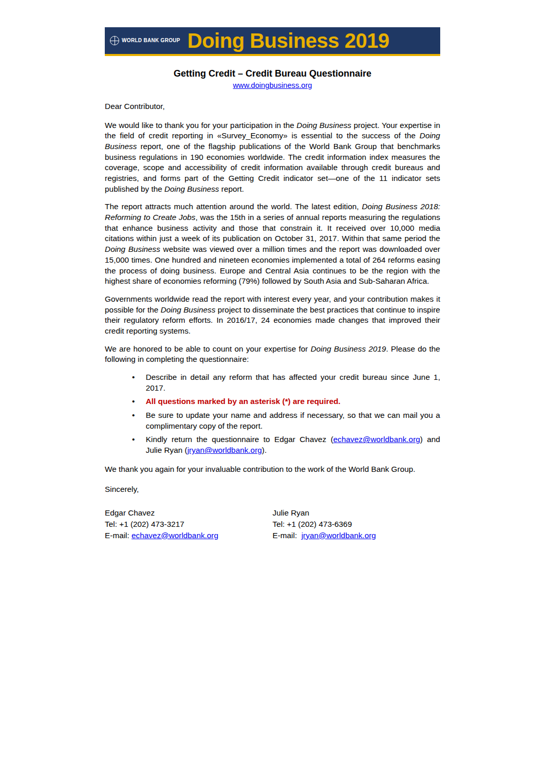WORLD BANK GROUP
Doing Business 2019
Getting Credit – Credit Bureau Questionnaire
www.doingbusiness.org
Dear Contributor,
We would like to thank you for your participation in the Doing Business project. Your expertise in the field of credit reporting in «Survey_Economy» is essential to the success of the Doing Business report, one of the flagship publications of the World Bank Group that benchmarks business regulations in 190 economies worldwide. The credit information index measures the coverage, scope and accessibility of credit information available through credit bureaus and registries, and forms part of the Getting Credit indicator set—one of the 11 indicator sets published by the Doing Business report.
The report attracts much attention around the world. The latest edition, Doing Business 2018: Reforming to Create Jobs, was the 15th in a series of annual reports measuring the regulations that enhance business activity and those that constrain it. It received over 10,000 media citations within just a week of its publication on October 31, 2017. Within that same period the Doing Business website was viewed over a million times and the report was downloaded over 15,000 times. One hundred and nineteen economies implemented a total of 264 reforms easing the process of doing business. Europe and Central Asia continues to be the region with the highest share of economies reforming (79%) followed by South Asia and Sub-Saharan Africa.
Governments worldwide read the report with interest every year, and your contribution makes it possible for the Doing Business project to disseminate the best practices that continue to inspire their regulatory reform efforts. In 2016/17, 24 economies made changes that improved their credit reporting systems.
We are honored to be able to count on your expertise for Doing Business 2019. Please do the following in completing the questionnaire:
Describe in detail any reform that has affected your credit bureau since June 1, 2017.
All questions marked by an asterisk (*) are required.
Be sure to update your name and address if necessary, so that we can mail you a complimentary copy of the report.
Kindly return the questionnaire to Edgar Chavez (echavez@worldbank.org) and Julie Ryan (jryan@worldbank.org).
We thank you again for your invaluable contribution to the work of the World Bank Group.
Sincerely,
| Edgar Chavez | Julie Ryan |
| Tel: +1 (202) 473-3217 | Tel: +1 (202) 473-6369 |
| E-mail: echavez@worldbank.org | E-mail: jryan@worldbank.org |